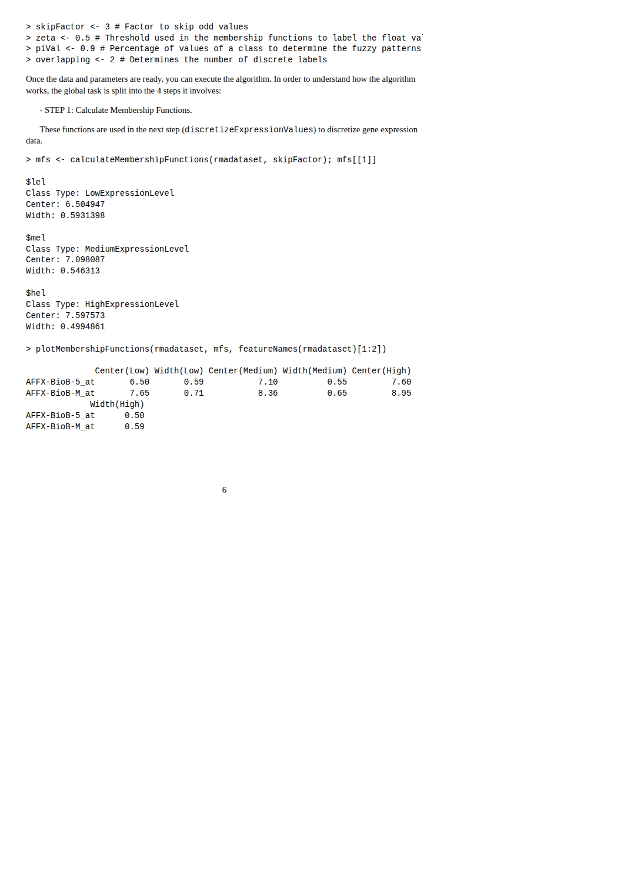> skipFactor <- 3 # Factor to skip odd values
> zeta <- 0.5 # Threshold used in the membership functions to label the float values with a discre
> piVal <- 0.9 # Percentage of values of a class to determine the fuzzy patterns
> overlapping <- 2 # Determines the number of discrete labels
Once the data and parameters are ready, you can execute the algorithm. In order to understand how the algorithm works, the global task is split into the 4 steps it involves:
- STEP 1: Calculate Membership Functions.
These functions are used in the next step (discretizeExpressionValues) to discretize gene expression data.
> mfs <- calculateMembershipFunctions(rmadataset, skipFactor); mfs[[1]]

$lel
Class Type: LowExpressionLevel
Center: 6.504947
Width: 0.5931398

$mel
Class Type: MediumExpressionLevel
Center: 7.098087
Width: 0.546313

$hel
Class Type: HighExpressionLevel
Center: 7.597573
Width: 0.4994861

> plotMembershipFunctions(rmadataset, mfs, featureNames(rmadataset)[1:2])

              Center(Low) Width(Low) Center(Medium) Width(Medium) Center(High)
AFFX-BioB-5_at       6.50       0.59           7.10          0.55         7.60
AFFX-BioB-M_at       7.65       0.71           8.36          0.65         8.95
             Width(High)
AFFX-BioB-5_at      0.50
AFFX-BioB-M_at      0.59
6